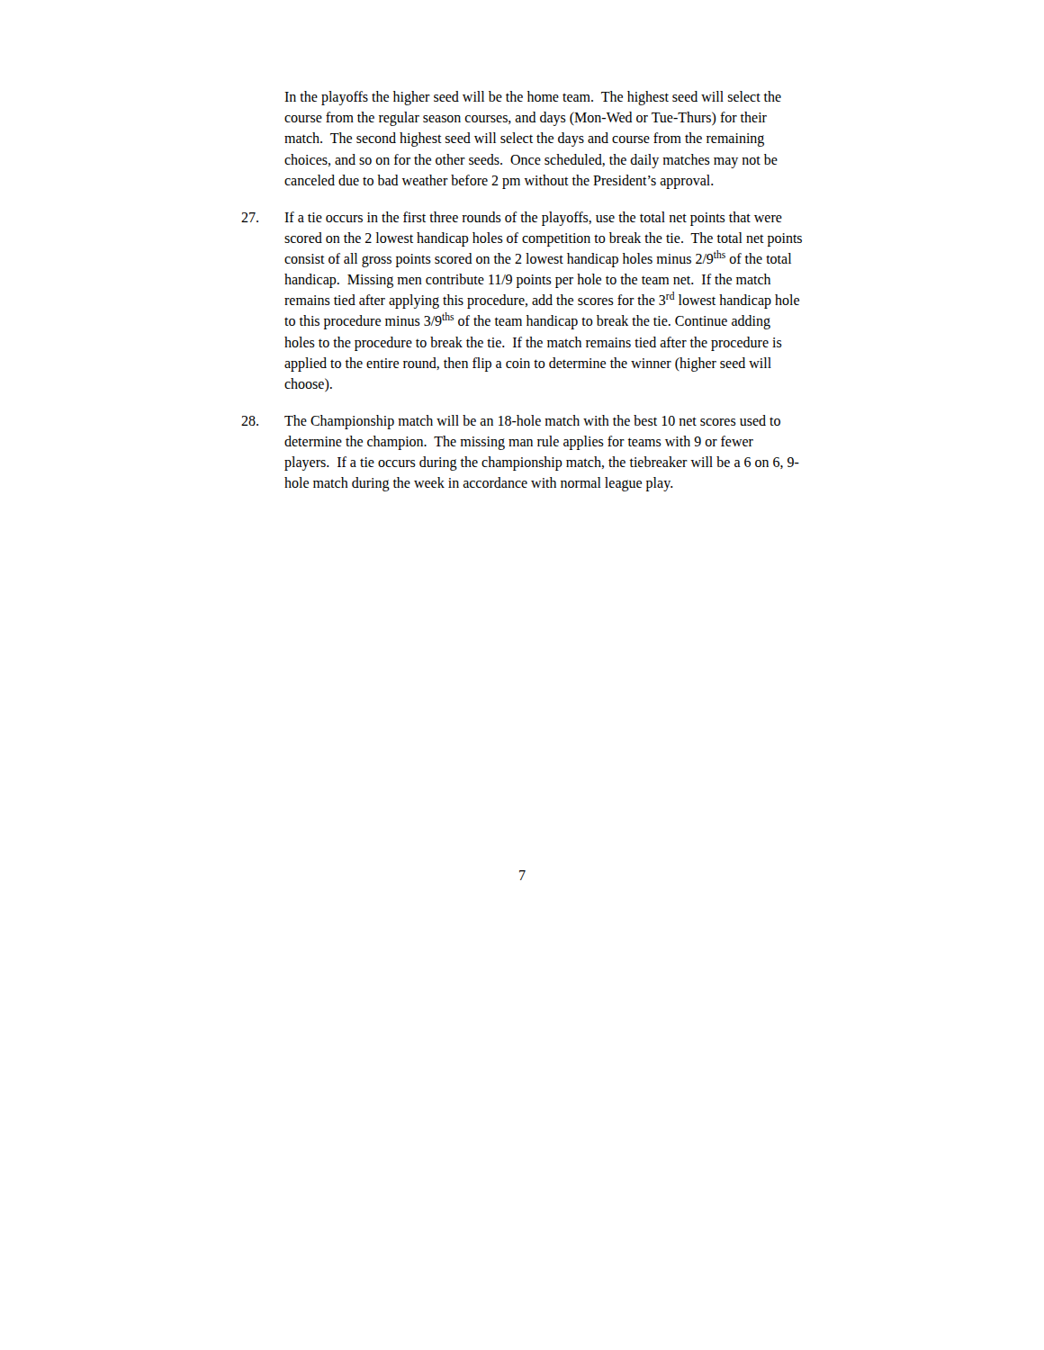In the playoffs the higher seed will be the home team. The highest seed will select the course from the regular season courses, and days (Mon-Wed or Tue-Thurs) for their match. The second highest seed will select the days and course from the remaining choices, and so on for the other seeds. Once scheduled, the daily matches may not be canceled due to bad weather before 2 pm without the President’s approval.
27. If a tie occurs in the first three rounds of the playoffs, use the total net points that were scored on the 2 lowest handicap holes of competition to break the tie. The total net points consist of all gross points scored on the 2 lowest handicap holes minus 2/9ths of the total handicap. Missing men contribute 11/9 points per hole to the team net. If the match remains tied after applying this procedure, add the scores for the 3rd lowest handicap hole to this procedure minus 3/9ths of the team handicap to break the tie. Continue adding holes to the procedure to break the tie. If the match remains tied after the procedure is applied to the entire round, then flip a coin to determine the winner (higher seed will choose).
28. The Championship match will be an 18-hole match with the best 10 net scores used to determine the champion. The missing man rule applies for teams with 9 or fewer players. If a tie occurs during the championship match, the tiebreaker will be a 6 on 6, 9-hole match during the week in accordance with normal league play.
7